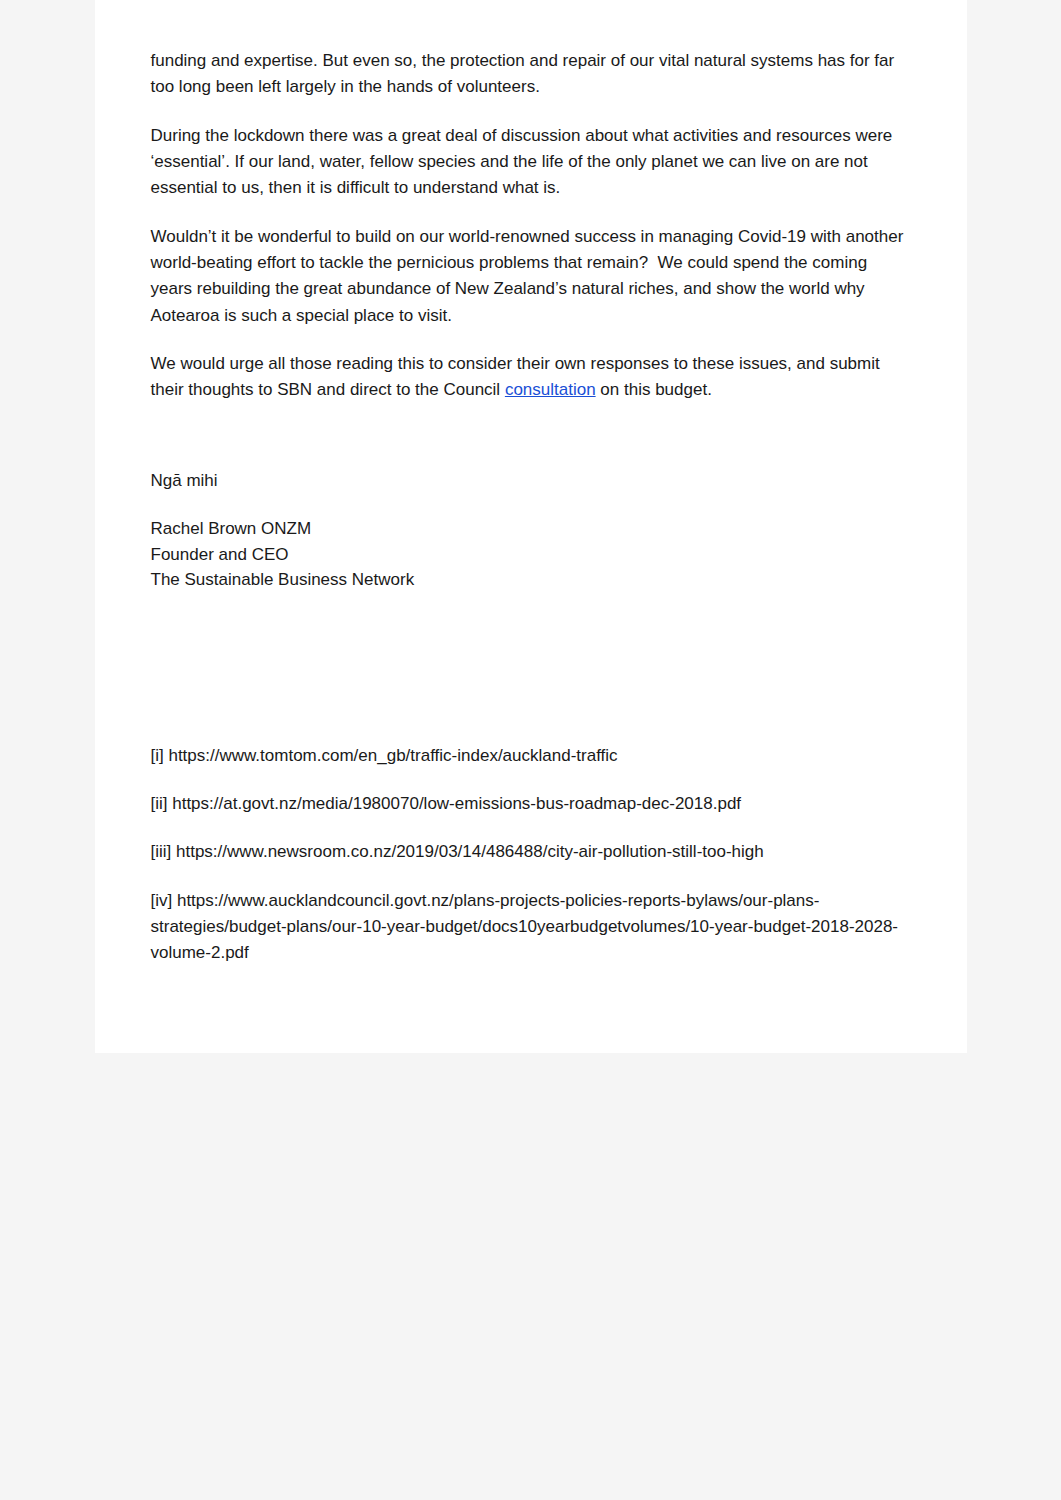funding and expertise. But even so, the protection and repair of our vital natural systems has for far too long been left largely in the hands of volunteers.
During the lockdown there was a great deal of discussion about what activities and resources were ‘essential’. If our land, water, fellow species and the life of the only planet we can live on are not essential to us, then it is difficult to understand what is.
Wouldn’t it be wonderful to build on our world-renowned success in managing Covid-19 with another world-beating effort to tackle the pernicious problems that remain? We could spend the coming years rebuilding the great abundance of New Zealand’s natural riches, and show the world why Aotearoa is such a special place to visit.
We would urge all those reading this to consider their own responses to these issues, and submit their thoughts to SBN and direct to the Council consultation on this budget.
Ngā mihi
Rachel Brown ONZM
Founder and CEO
The Sustainable Business Network
[i] https://www.tomtom.com/en_gb/traffic-index/auckland-traffic
[ii] https://at.govt.nz/media/1980070/low-emissions-bus-roadmap-dec-2018.pdf
[iii] https://www.newsroom.co.nz/2019/03/14/486488/city-air-pollution-still-too-high
[iv] https://www.aucklandcouncil.govt.nz/plans-projects-policies-reports-bylaws/our-plans-strategies/budget-plans/our-10-year-budget/docs10yearbudgetvolumes/10-year-budget-2018-2028-volume-2.pdf